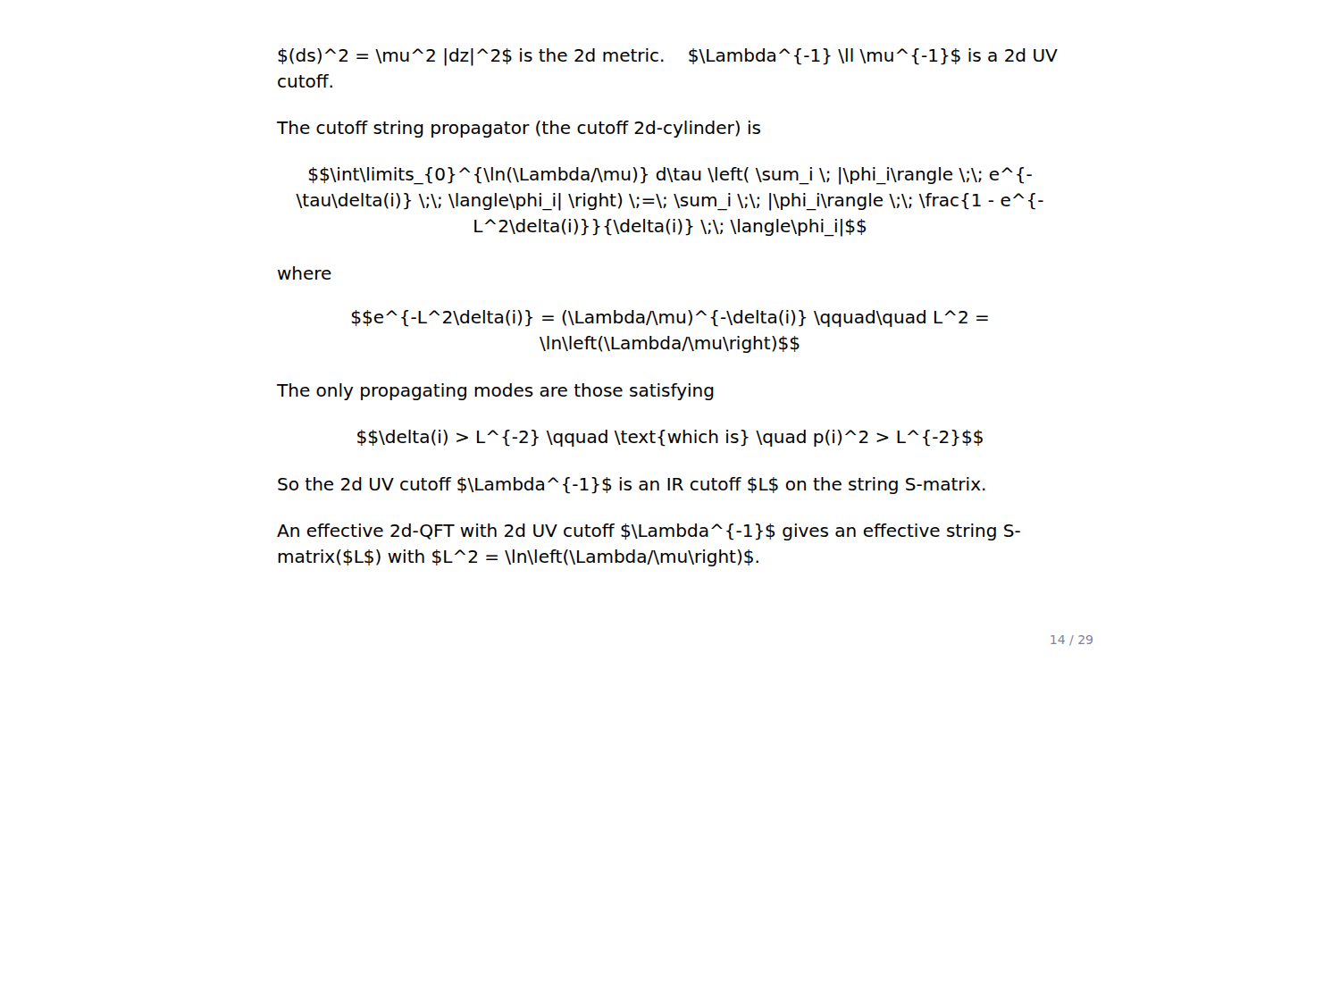$(ds)^2 = \mu^2 |dz|^2$ is the 2d metric. $\Lambda^{-1} \ll \mu^{-1}$ is a 2d UV cutoff.
The cutoff string propagator (the cutoff 2d-cylinder) is
$$\int\limits_{0}^{\ln(\Lambda/\mu)} d\tau \left( \sum_i \; |\phi_i\rangle \;\; e^{-\tau\delta(i)} \;\; \langle\phi_i| \right) \;=\; \sum_i \;\; |\phi_i\rangle \;\; \frac{1 - e^{-L^2\delta(i)}}{\delta(i)} \;\; \langle\phi_i|$$
where
$$e^{-L^2\delta(i)} = (\Lambda/\mu)^{-\delta(i)} \qquad\quad L^2 = \ln\left(\Lambda/\mu\right)$$
The only propagating modes are those satisfying
$$\delta(i) > L^{-2} \qquad \text{which is} \quad p(i)^2 > L^{-2}$$
So the 2d UV cutoff $\Lambda^{-1}$ is an IR cutoff $L$ on the string S-matrix.
An effective 2d-QFT with 2d UV cutoff $\Lambda^{-1}$ gives an effective string S-matrix($L$) with $L^2 = \ln\left(\Lambda/\mu\right)$.
14 / 29